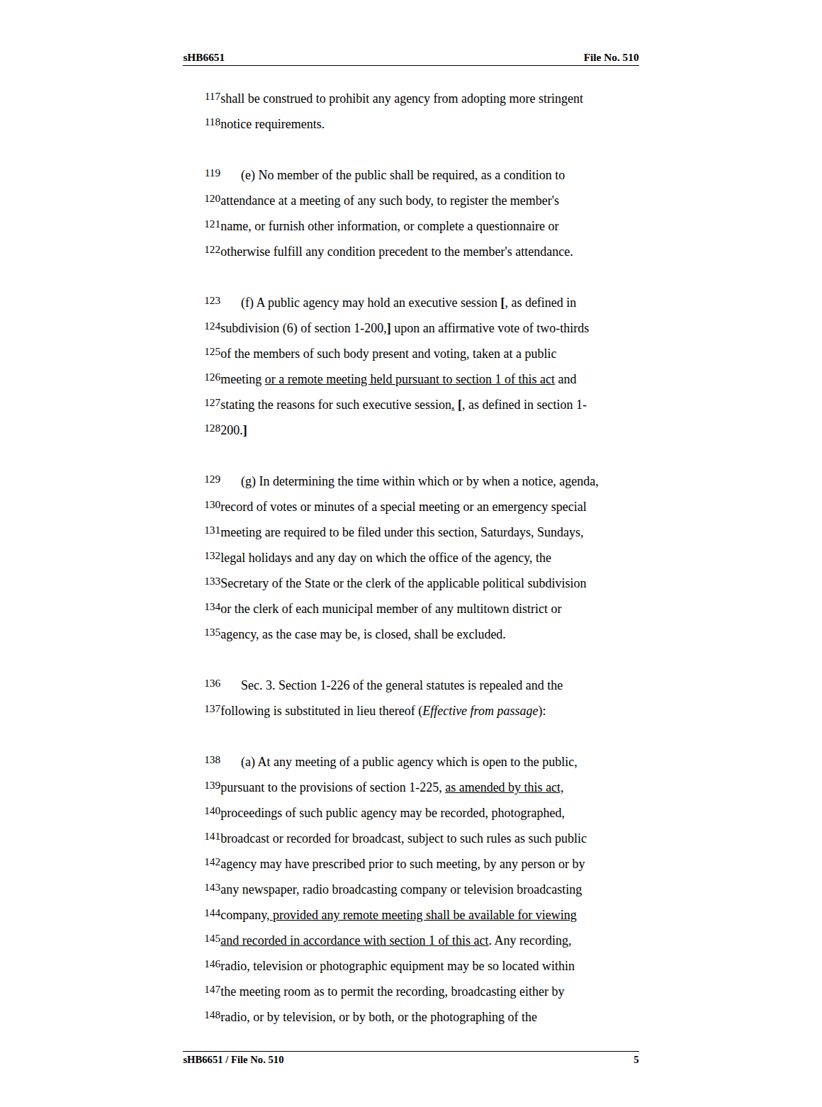sHB6651 File No. 510
| 117 | shall be construed to prohibit any agency from adopting more stringent |
| 118 | notice requirements. |
| 119 | (e) No member of the public shall be required, as a condition to |
| 120 | attendance at a meeting of any such body, to register the member's |
| 121 | name, or furnish other information, or complete a questionnaire or |
| 122 | otherwise fulfill any condition precedent to the member's attendance. |
| 123 | (f) A public agency may hold an executive session [ , as defined in |
| 124 | subdivision (6) of section 1-200, ] upon an affirmative vote of two-thirds |
| 125 | of the members of such body present and voting, taken at a public |
| 126 | meeting or a remote meeting held pursuant to section 1 of this act and |
| 127 | stating the reasons for such executive session . [ , as defined in section 1- |
| 128 | 200. ] |
| 129 | (g) In determining the time within which or by when a notice, agenda, |
| 130 | record of votes or minutes of a special meeting or an emergency special |
| 131 | meeting are required to be filed under this section, Saturdays, Sundays, |
| 132 | legal holidays and any day on which the office of the agency, the |
| 133 | Secretary of the State or the clerk of the applicable political subdivision |
| 134 | or the clerk of each municipal member of any multitown district or |
| 135 | agency, as the case may be, is closed, shall be excluded. |
| 136 | Sec. 3. Section 1-226 of the general statutes is repealed and the |
| 137 | following is substituted in lieu thereof ( Effective from passage ): |
| 138 | (a) At any meeting of a public agency which is open to the public, |
| 139 | pursuant to the provisions of section 1-225, as amended by this act, |
| 140 | proceedings of such public agency may be recorded, photographed, |
| 141 | broadcast or recorded for broadcast, subject to such rules as such public |
| 142 | agency may have prescribed prior to such meeting, by any person or by |
| 143 | any newspaper, radio broadcasting company or television broadcasting |
| 144 | company , provided any remote meeting shall be available for viewing |
| 145 | and recorded in accordance with section 1 of this act . Any recording, |
| 146 | radio, television or photographic equipment may be so located within |
| 147 | the meeting room as to permit the recording, broadcasting either by |
| 148 | radio, or by television, or by both, or the photographing of the |
sHB6651 / File No. 510 5